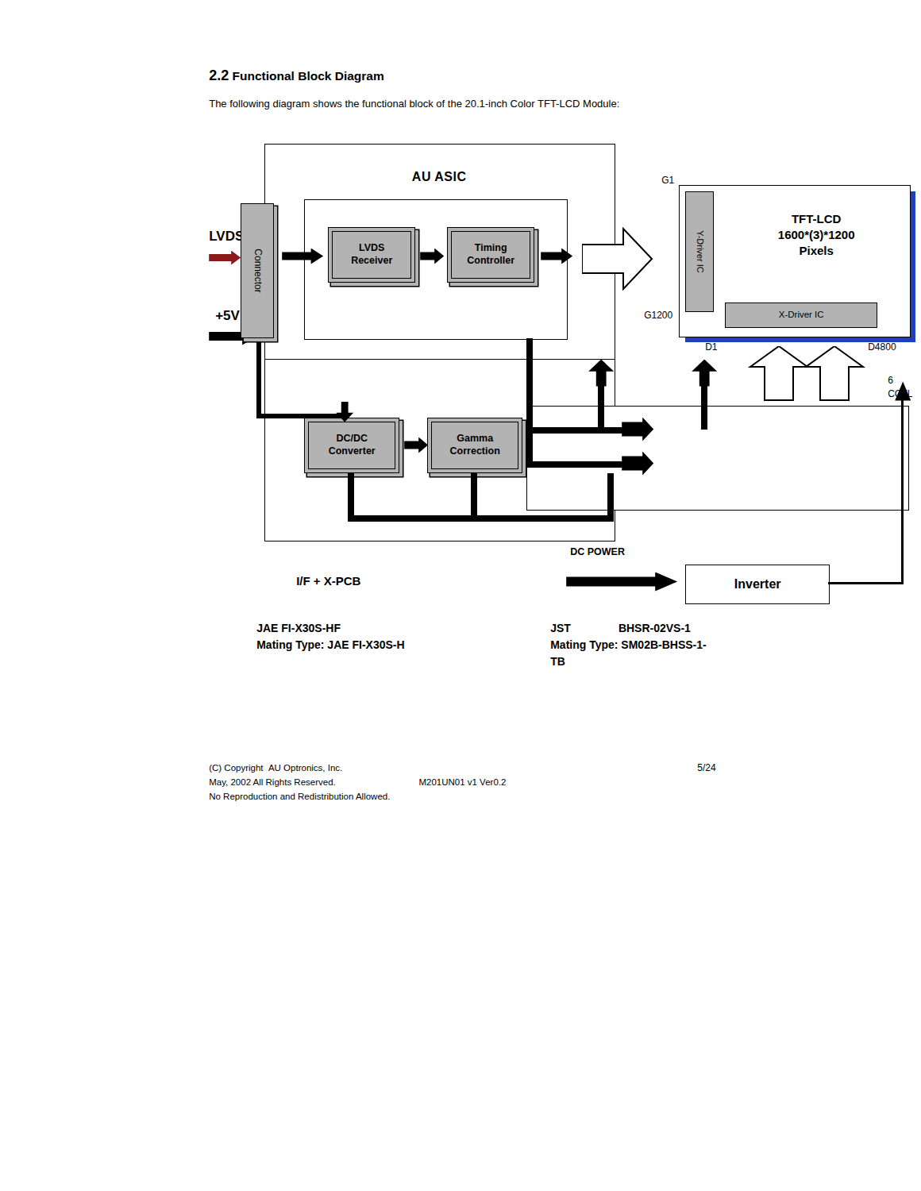2.2 Functional Block Diagram
The following diagram shows the functional block of the 20.1-inch Color TFT-LCD Module:
AU ASIC
LVDS
+5V
Connector
LVDS
Receiver
Timing
Controller
DC/DC
Converter
Gamma
Correction
Y-Driver IC
TFT-LCD
1600*(3)*1200
Pixels
X-Driver IC
G1
G1200
D1
D4800
6 CCFL
DC POWER
Inverter
I/F + X-PCB
JAE FI-X30S-HF
Mating Type: JAE FI-X30S-H
JST BHSR-02VS-1
Mating Type: SM02B-BHSS-1-TB
(C) Copyright AU Optronics, Inc.
May, 2002 All Rights Reserved.
No Reproduction and Redistribution Allowed.
M201UN01 v1 Ver0.2
5/24